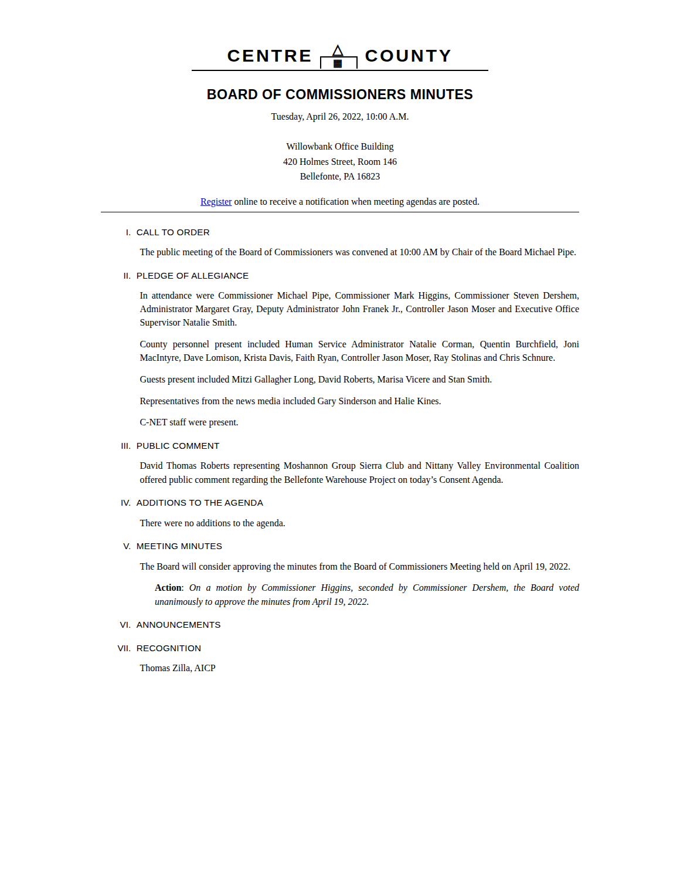CENTRE △ ▦ COUNTY
BOARD OF COMMISSIONERS MINUTES
Tuesday, April 26, 2022, 10:00 A.M.
Willowbank Office Building
420 Holmes Street, Room 146
Bellefonte, PA 16823
Register online to receive a notification when meeting agendas are posted.
I. CALL TO ORDER
The public meeting of the Board of Commissioners was convened at 10:00 AM by Chair of the Board Michael Pipe.
II. PLEDGE OF ALLEGIANCE
In attendance were Commissioner Michael Pipe, Commissioner Mark Higgins, Commissioner Steven Dershem, Administrator Margaret Gray, Deputy Administrator John Franek Jr., Controller Jason Moser and Executive Office Supervisor Natalie Smith.
County personnel present included Human Service Administrator Natalie Corman, Quentin Burchfield, Joni MacIntyre, Dave Lomison, Krista Davis, Faith Ryan, Controller Jason Moser, Ray Stolinas and Chris Schnure.
Guests present included Mitzi Gallagher Long, David Roberts, Marisa Vicere and Stan Smith.
Representatives from the news media included Gary Sinderson and Halie Kines.
C-NET staff were present.
III. PUBLIC COMMENT
David Thomas Roberts representing Moshannon Group Sierra Club and Nittany Valley Environmental Coalition offered public comment regarding the Bellefonte Warehouse Project on today’s Consent Agenda.
IV. ADDITIONS TO THE AGENDA
There were no additions to the agenda.
V. MEETING MINUTES
The Board will consider approving the minutes from the Board of Commissioners Meeting held on April 19, 2022.
Action: On a motion by Commissioner Higgins, seconded by Commissioner Dershem, the Board voted unanimously to approve the minutes from April 19, 2022.
VI. ANNOUNCEMENTS
VII. RECOGNITION
Thomas Zilla, AICP